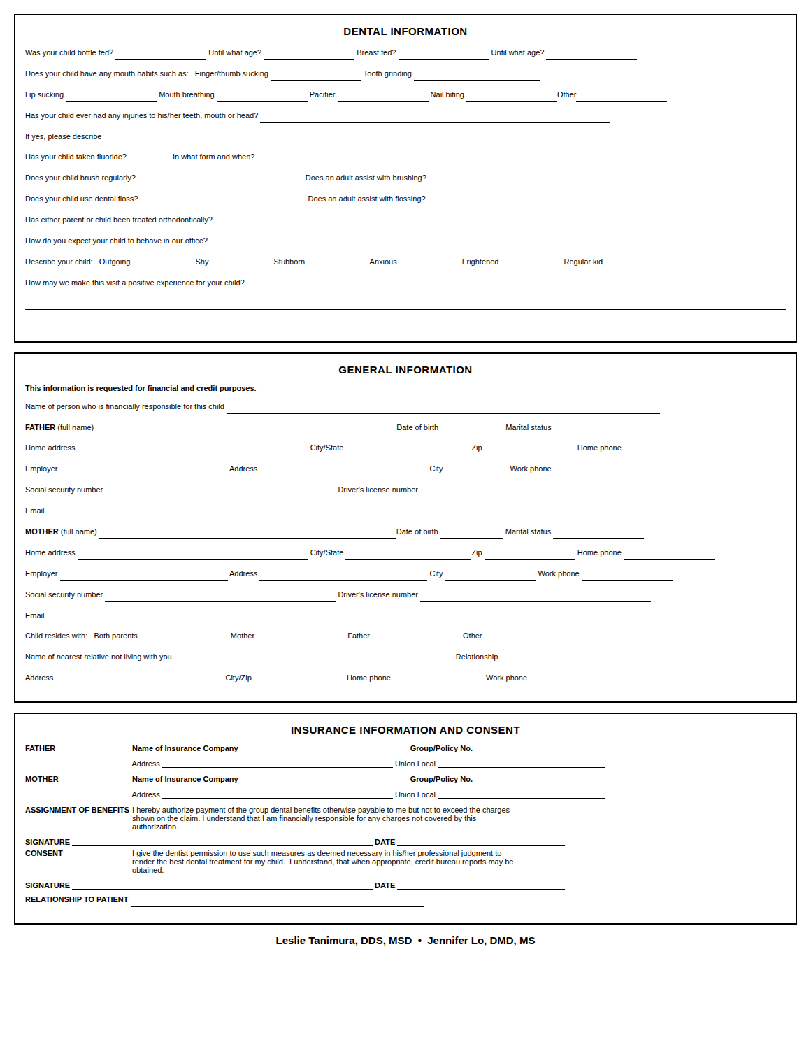DENTAL INFORMATION
Was your child bottle fed? Until what age? Breast fed? Until what age?
Does your child have any mouth habits such as: Finger/thumb sucking Tooth grinding
Lip sucking Mouth breathing Pacifier Nail biting Other
Has your child ever had any injuries to his/her teeth, mouth or head?
If yes, please describe
Has your child taken fluoride? In what form and when?
Does your child brush regularly? Does an adult assist with brushing?
Does your child use dental floss? Does an adult assist with flossing?
Has either parent or child been treated orthodontically?
How do you expect your child to behave in our office?
Describe your child: Outgoing Shy Stubborn Anxious Frightened Regular kid
How may we make this visit a positive experience for your child?
GENERAL INFORMATION
This information is requested for financial and credit purposes.
Name of person who is financially responsible for this child
FATHER (full name) Date of birth Marital status
Home address City/State Zip Home phone
Employer Address City Work phone
Social security number Driver's license number
Email
MOTHER (full name) Date of birth Marital status
Home address City/State Zip Home phone
Employer Address City Work phone
Social security number Driver's license number
Email
Child resides with: Both parents Mother Father Other
Name of nearest relative not living with you Relationship
Address City/Zip Home phone Work phone
INSURANCE INFORMATION AND CONSENT
FATHER Name of Insurance Company Group/Policy No.
Address Union Local
MOTHER Name of Insurance Company Group/Policy No.
Address Union Local
ASSIGNMENT OF BENEFITS I hereby authorize payment of the group dental benefits otherwise payable to me but not to exceed the charges shown on the claim. I understand that I am financially responsible for any charges not covered by this authorization.
SIGNATURE DATE
CONSENT I give the dentist permission to use such measures as deemed necessary in his/her professional judgment to render the best dental treatment for my child. I understand, that when appropriate, credit bureau reports may be obtained.
SIGNATURE DATE
RELATIONSHIP TO PATIENT
Leslie Tanimura, DDS, MSD • Jennifer Lo, DMD, MS